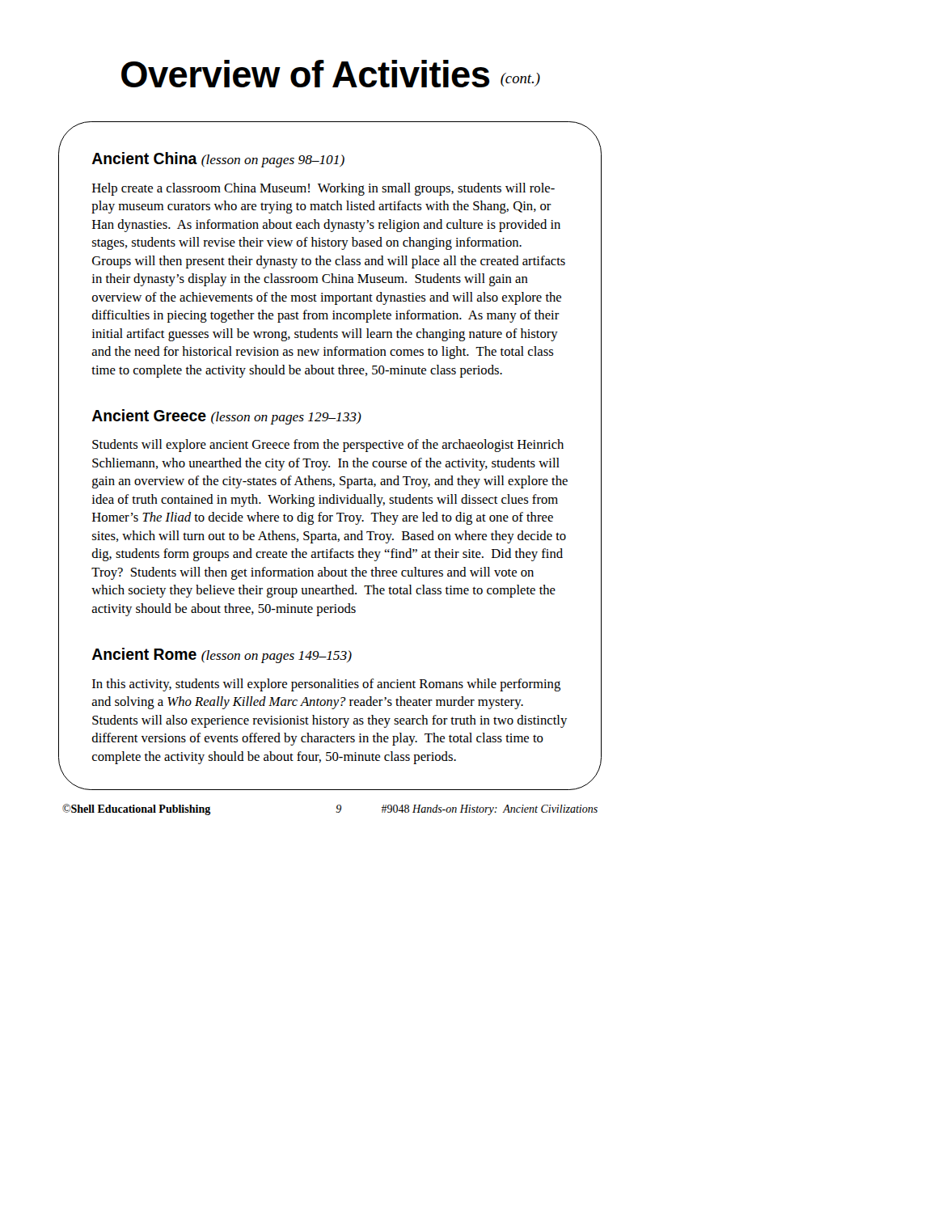Overview of Activities (cont.)
Ancient China (lesson on pages 98–101)
Help create a classroom China Museum! Working in small groups, students will role-play museum curators who are trying to match listed artifacts with the Shang, Qin, or Han dynasties. As information about each dynasty’s religion and culture is provided in stages, students will revise their view of history based on changing information. Groups will then present their dynasty to the class and will place all the created artifacts in their dynasty’s display in the classroom China Museum. Students will gain an overview of the achievements of the most important dynasties and will also explore the difficulties in piecing together the past from incomplete information. As many of their initial artifact guesses will be wrong, students will learn the changing nature of history and the need for historical revision as new information comes to light. The total class time to complete the activity should be about three, 50-minute class periods.
Ancient Greece (lesson on pages 129–133)
Students will explore ancient Greece from the perspective of the archaeologist Heinrich Schliemann, who unearthed the city of Troy. In the course of the activity, students will gain an overview of the city-states of Athens, Sparta, and Troy, and they will explore the idea of truth contained in myth. Working individually, students will dissect clues from Homer’s The Iliad to decide where to dig for Troy. They are led to dig at one of three sites, which will turn out to be Athens, Sparta, and Troy. Based on where they decide to dig, students form groups and create the artifacts they “find” at their site. Did they find Troy? Students will then get information about the three cultures and will vote on which society they believe their group unearthed. The total class time to complete the activity should be about three, 50-minute periods
Ancient Rome (lesson on pages 149–153)
In this activity, students will explore personalities of ancient Romans while performing and solving a Who Really Killed Marc Antony? reader’s theater murder mystery. Students will also experience revisionist history as they search for truth in two distinctly different versions of events offered by characters in the play. The total class time to complete the activity should be about four, 50-minute class periods.
©Shell Educational Publishing
9
#9048 Hands-on History: Ancient Civilizations